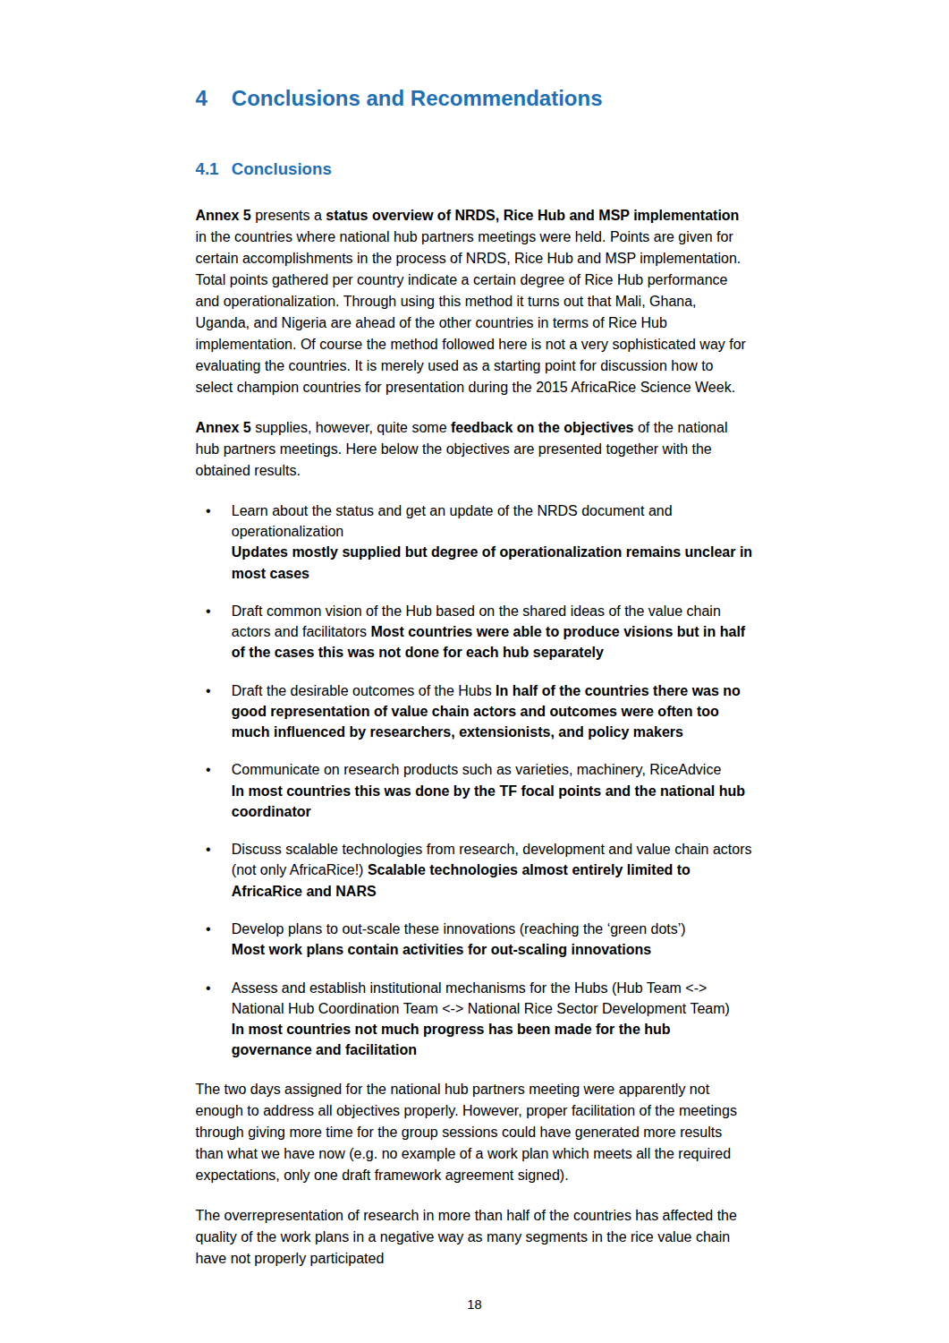4 Conclusions and Recommendations
4.1 Conclusions
Annex 5 presents a status overview of NRDS, Rice Hub and MSP implementation in the countries where national hub partners meetings were held. Points are given for certain accomplishments in the process of NRDS, Rice Hub and MSP implementation. Total points gathered per country indicate a certain degree of Rice Hub performance and operationalization. Through using this method it turns out that Mali, Ghana, Uganda, and Nigeria are ahead of the other countries in terms of Rice Hub implementation. Of course the method followed here is not a very sophisticated way for evaluating the countries. It is merely used as a starting point for discussion how to select champion countries for presentation during the 2015 AfricaRice Science Week.
Annex 5 supplies, however, quite some feedback on the objectives of the national hub partners meetings. Here below the objectives are presented together with the obtained results.
Learn about the status and get an update of the NRDS document and operationalization
Updates mostly supplied but degree of operationalization remains unclear in most cases
Draft common vision of the Hub based on the shared ideas of the value chain actors and facilitators Most countries were able to produce visions but in half of the cases this was not done for each hub separately
Draft the desirable outcomes of the Hubs In half of the countries there was no good representation of value chain actors and outcomes were often too much influenced by researchers, extensionists, and policy makers
Communicate on research products such as varieties, machinery, RiceAdvice
In most countries this was done by the TF focal points and the national hub coordinator
Discuss scalable technologies from research, development and value chain actors (not only AfricaRice!) Scalable technologies almost entirely limited to AfricaRice and NARS
Develop plans to out-scale these innovations (reaching the ‘green dots’)
Most work plans contain activities for out-scaling innovations
Assess and establish institutional mechanisms for the Hubs (Hub Team <-> National Hub Coordination Team <-> National Rice Sector Development Team)
In most countries not much progress has been made for the hub governance and facilitation
The two days assigned for the national hub partners meeting were apparently not enough to address all objectives properly. However, proper facilitation of the meetings through giving more time for the group sessions could have generated more results than what we have now (e.g. no example of a work plan which meets all the required expectations, only one draft framework agreement signed).
The overrepresentation of research in more than half of the countries has affected the quality of the work plans in a negative way as many segments in the rice value chain have not properly participated
18